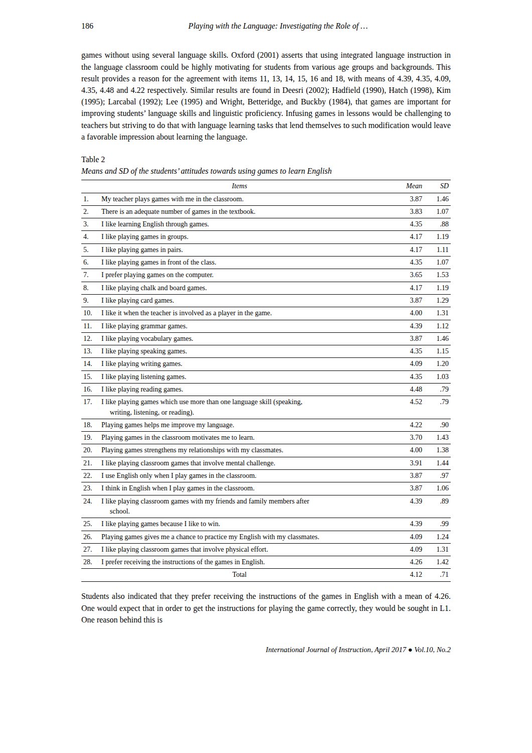186 Playing with the Language: Investigating the Role of …
games without using several language skills. Oxford (2001) asserts that using integrated language instruction in the language classroom could be highly motivating for students from various age groups and backgrounds. This result provides a reason for the agreement with items 11, 13, 14, 15, 16 and 18, with means of 4.39, 4.35, 4.09, 4.35, 4.48 and 4.22 respectively. Similar results are found in Deesri (2002); Hadfield (1990), Hatch (1998), Kim (1995); Larcabal (1992); Lee (1995) and Wright, Betteridge, and Buckby (1984), that games are important for improving students’ language skills and linguistic proficiency. Infusing games in lessons would be challenging to teachers but striving to do that with language learning tasks that lend themselves to such modification would leave a favorable impression about learning the language.
Table 2
Means and SD of the students’ attitudes towards using games to learn English
| Items | Mean | SD |
| --- | --- | --- |
| 1. | My teacher plays games with me in the classroom. | 3.87 | 1.46 |
| 2. | There is an adequate number of games in the textbook. | 3.83 | 1.07 |
| 3. | I like learning English through games. | 4.35 | .88 |
| 4. | I like playing games in groups. | 4.17 | 1.19 |
| 5. | I like playing games in pairs. | 4.17 | 1.11 |
| 6. | I like playing games in front of the class. | 4.35 | 1.07 |
| 7. | I prefer playing games on the computer. | 3.65 | 1.53 |
| 8. | I like playing chalk and board games. | 4.17 | 1.19 |
| 9. | I like playing card games. | 3.87 | 1.29 |
| 10. | I like it when the teacher is involved as a player in the game. | 4.00 | 1.31 |
| 11. | I like playing grammar games. | 4.39 | 1.12 |
| 12. | I like playing vocabulary games. | 3.87 | 1.46 |
| 13. | I like playing speaking games. | 4.35 | 1.15 |
| 14. | I like playing writing games. | 4.09 | 1.20 |
| 15. | I like playing listening games. | 4.35 | 1.03 |
| 16. | I like playing reading games. | 4.48 | .79 |
| 17. | I like playing games which use more than one language skill (speaking, writing, listening, or reading). | 4.52 | .79 |
| 18. | Playing games helps me improve my language. | 4.22 | .90 |
| 19. | Playing games in the classroom motivates me to learn. | 3.70 | 1.43 |
| 20. | Playing games strengthens my relationships with my classmates. | 4.00 | 1.38 |
| 21. | I like playing classroom games that involve mental challenge. | 3.91 | 1.44 |
| 22. | I use English only when I play games in the classroom. | 3.87 | .97 |
| 23. | I think in English when I play games in the classroom. | 3.87 | 1.06 |
| 24. | I like playing classroom games with my friends and family members after school. | 4.39 | .89 |
| 25. | I like playing games because I like to win. | 4.39 | .99 |
| 26. | Playing games gives me a chance to practice my English with my classmates. | 4.09 | 1.24 |
| 27. | I like playing classroom games that involve physical effort. | 4.09 | 1.31 |
| 28. | I prefer receiving the instructions of the games in English. | 4.26 | 1.42 |
| Total | 4.12 | .71 |
Students also indicated that they prefer receiving the instructions of the games in English with a mean of 4.26. One would expect that in order to get the instructions for playing the game correctly, they would be sought in L1. One reason behind this is
International Journal of Instruction, April 2017 ● Vol.10, No.2